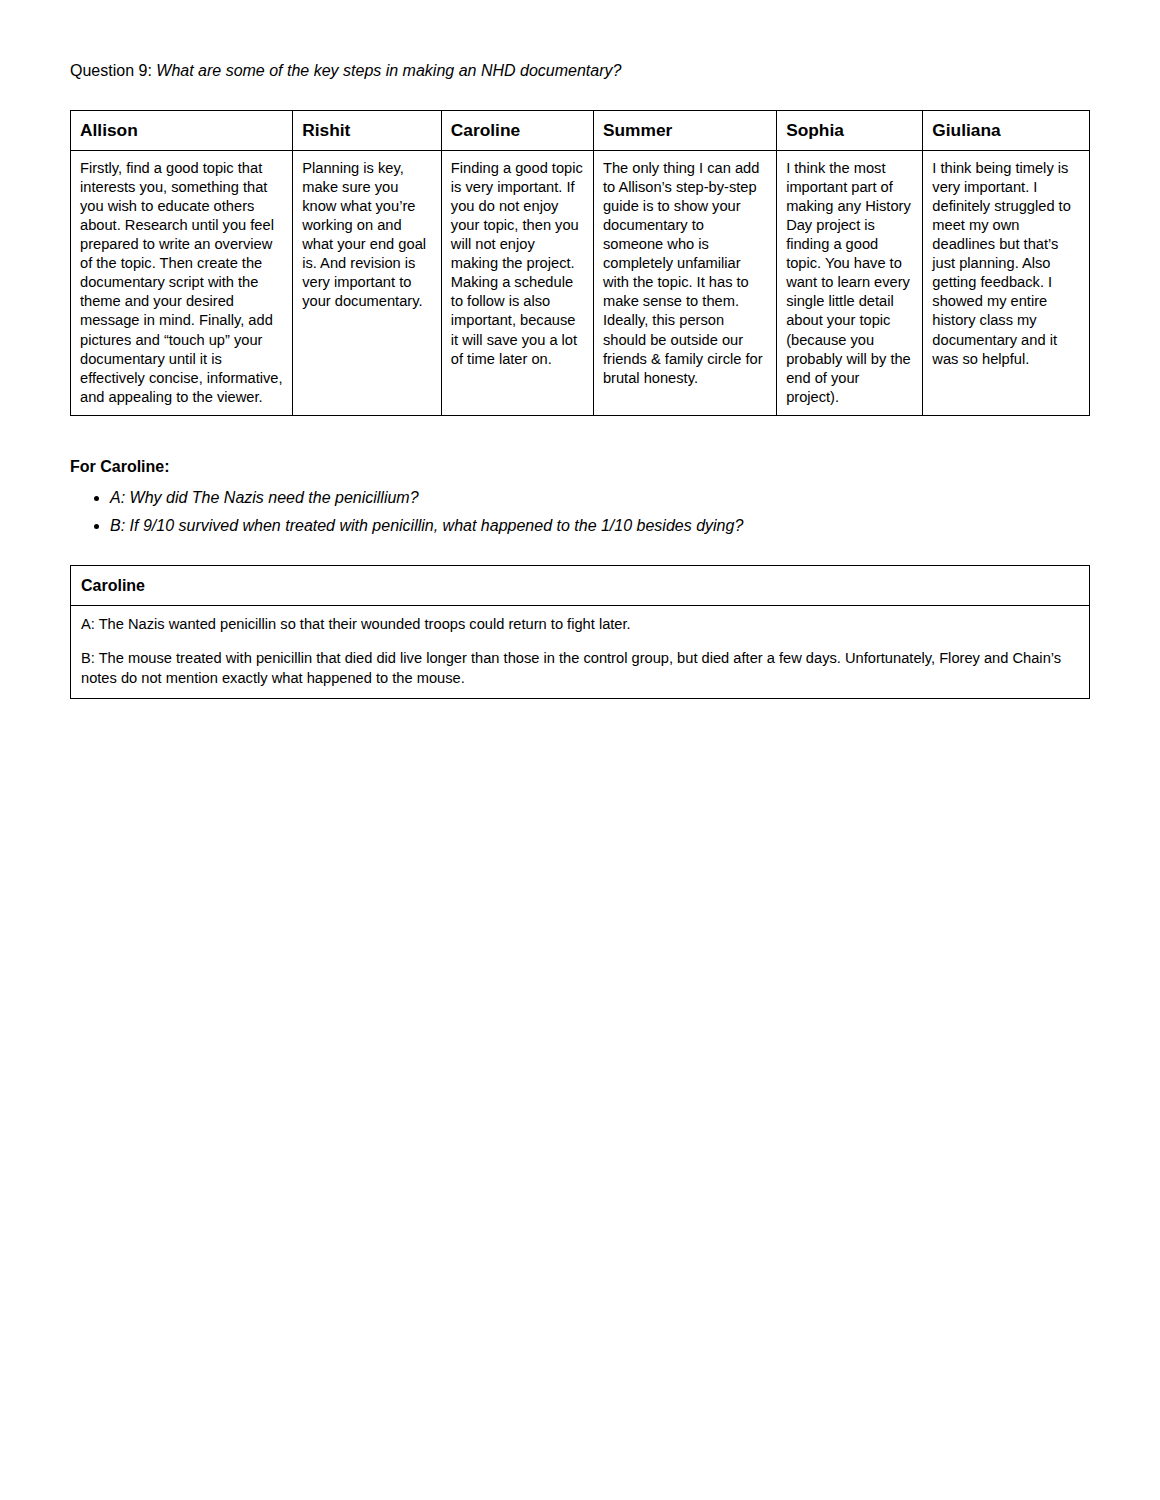Question 9: What are some of the key steps in making an NHD documentary?
| Allison | Rishit | Caroline | Summer | Sophia | Giuliana |
| --- | --- | --- | --- | --- | --- |
| Firstly, find a good topic that interests you, something that you wish to educate others about. Research until you feel prepared to write an overview of the topic. Then create the documentary script with the theme and your desired message in mind. Finally, add pictures and “touch up” your documentary until it is effectively concise, informative, and appealing to the viewer. | Planning is key, make sure you know what you’re working on and what your end goal is. And revision is very important to your documentary. | Finding a good topic is very important. If you do not enjoy your topic, then you will not enjoy making the project. Making a schedule to follow is also important, because it will save you a lot of time later on. | The only thing I can add to Allison’s step-by-step guide is to show your documentary to someone who is completely unfamiliar with the topic. It has to make sense to them. Ideally, this person should be outside our friends & family circle for brutal honesty. | I think the most important part of making any History Day project is finding a good topic. You have to want to learn every single little detail about your topic (because you probably will by the end of your project). | I think being timely is very important. I definitely struggled to meet my own deadlines but that’s just planning. Also getting feedback. I showed my entire history class my documentary and it was so helpful. |
For Caroline:
A: Why did The Nazis need the penicillium?
B: If 9/10 survived when treated with penicillin, what happened to the 1/10 besides dying?
| Caroline |
| --- |
| A: The Nazis wanted penicillin so that their wounded troops could return to fight later. B: The mouse treated with penicillin that died did live longer than those in the control group, but died after a few days. Unfortunately, Florey and Chain’s notes do not mention exactly what happened to the mouse. |